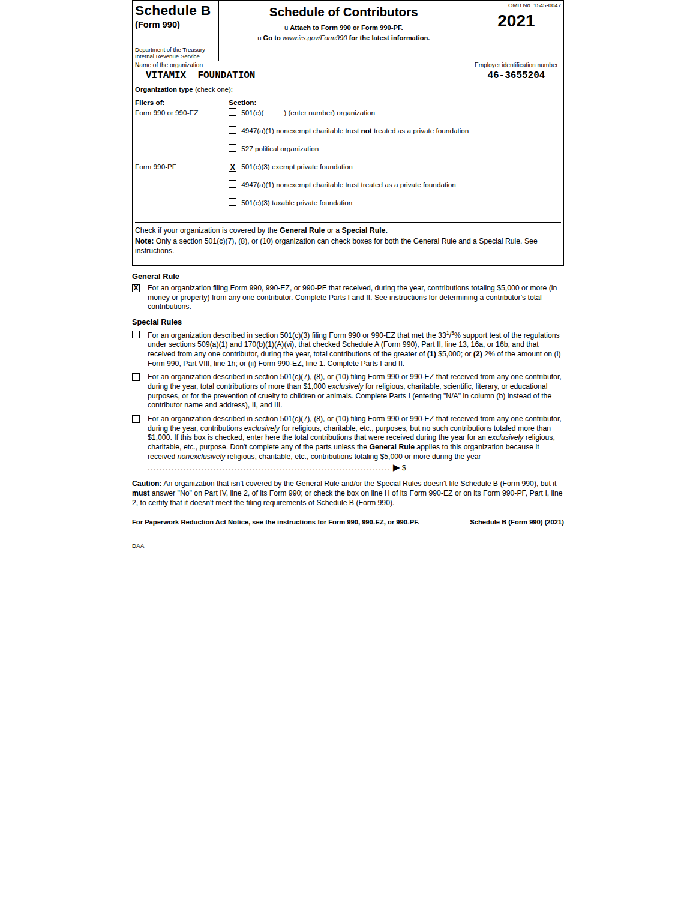| Schedule B (Form 990) Department of the Treasury Internal Revenue Service | Schedule of Contributors u Attach to Form 990 or Form 990-PF. u Go to www.irs.gov/Form990 for the latest information. | OMB No. 1545-0047 2021 |
| Name of the organization VITAMIX FOUNDATION | Employer identification number 46-3655204 |
Organization type (check one):
| Filers of: | Section: |
| Form 990 or 990-EZ | 501(c)( ) (enter number) organization |
| | 4947(a)(1) nonexempt charitable trust not treated as a private foundation |
| | 527 political organization |
| Form 990-PF | 501(c)(3) exempt private foundation |
| | 4947(a)(1) nonexempt charitable trust treated as a private foundation |
| | 501(c)(3) taxable private foundation |
Check if your organization is covered by the General Rule or a Special Rule.
Note: Only a section 501(c)(7), (8), or (10) organization can check boxes for both the General Rule and a Special Rule. See instructions.
General Rule
For an organization filing Form 990, 990-EZ, or 990-PF that received, during the year, contributions totaling $5,000 or more (in money or property) from any one contributor. Complete Parts I and II. See instructions for determining a contributor's total contributions.
Special Rules
For an organization described in section 501(c)(3) filing Form 990 or 990-EZ that met the 331/3% support test of the regulations under sections 509(a)(1) and 170(b)(1)(A)(vi), that checked Schedule A (Form 990), Part II, line 13, 16a, or 16b, and that received from any one contributor, during the year, total contributions of the greater of (1) $5,000; or (2) 2% of the amount on (i) Form 990, Part VIII, line 1h; or (ii) Form 990-EZ, line 1. Complete Parts I and II.
For an organization described in section 501(c)(7), (8), or (10) filing Form 990 or 990-EZ that received from any one contributor, during the year, total contributions of more than $1,000 exclusively for religious, charitable, scientific, literary, or educational purposes, or for the prevention of cruelty to children or animals. Complete Parts I (entering "N/A" in column (b) instead of the contributor name and address), II, and III.
For an organization described in section 501(c)(7), (8), or (10) filing Form 990 or 990-EZ that received from any one contributor, during the year, contributions exclusively for religious, charitable, etc., purposes, but no such contributions totaled more than $1,000. If this box is checked, enter here the total contributions that were received during the year for an exclusively religious, charitable, etc., purpose. Don't complete any of the parts unless the General Rule applies to this organization because it received nonexclusively religious, charitable, etc., contributions totaling $5,000 or more during the year ................................................................................. ▶ $
Caution: An organization that isn't covered by the General Rule and/or the Special Rules doesn't file Schedule B (Form 990), but it must answer "No" on Part IV, line 2, of its Form 990; or check the box on line H of its Form 990-EZ or on its Form 990-PF, Part I, line 2, to certify that it doesn't meet the filing requirements of Schedule B (Form 990).
For Paperwork Reduction Act Notice, see the instructions for Form 990, 990-EZ, or 990-PF.
Schedule B (Form 990) (2021)
DAA